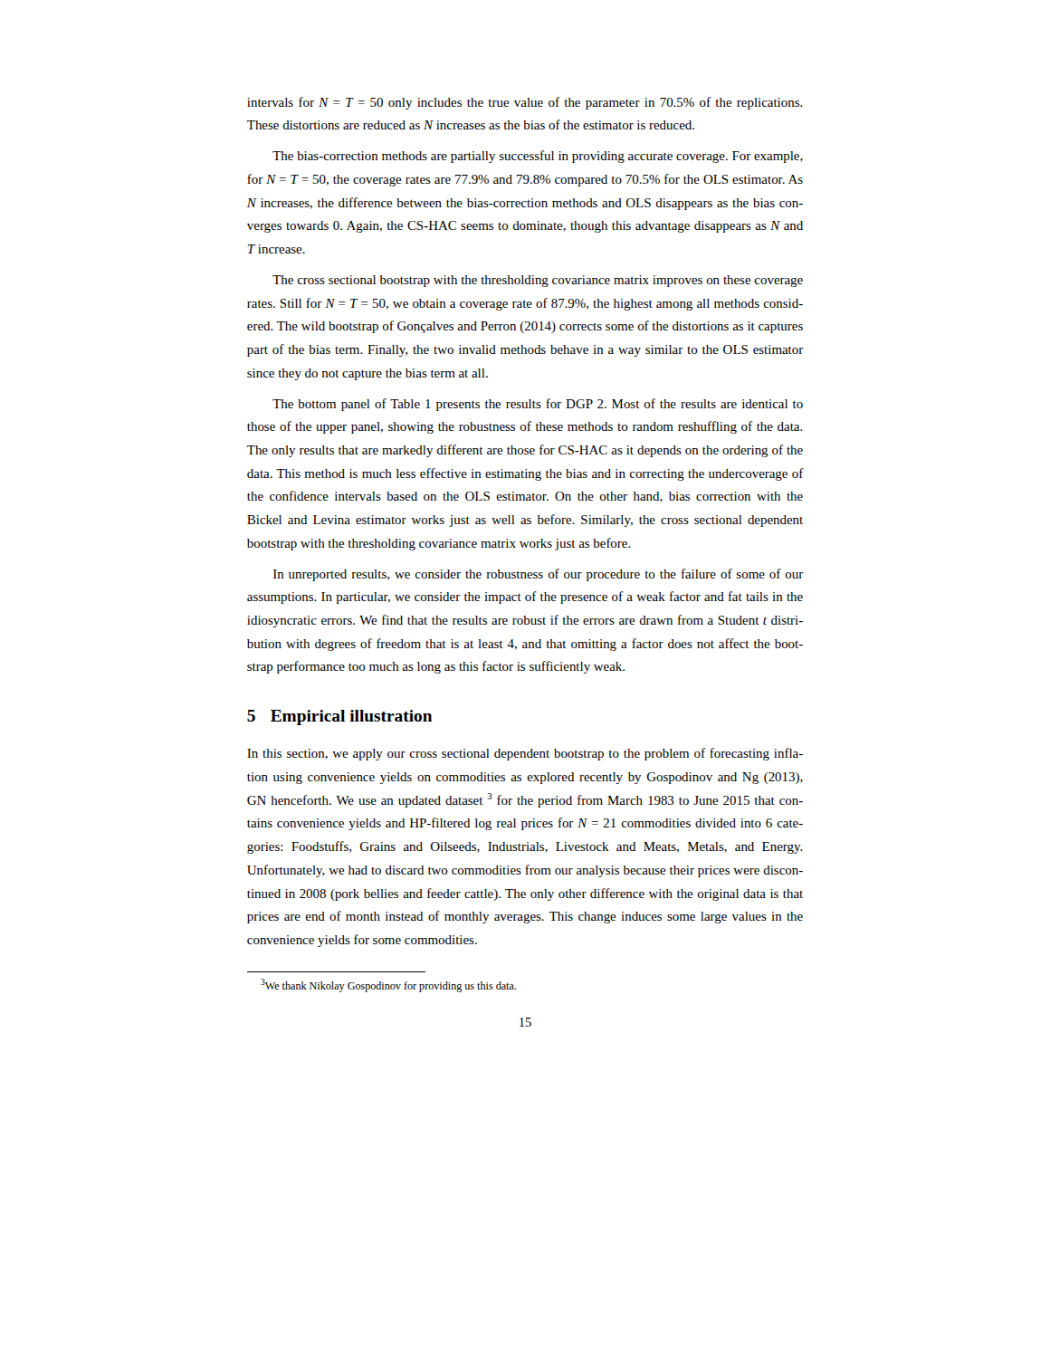intervals for N = T = 50 only includes the true value of the parameter in 70.5% of the replications. These distortions are reduced as N increases as the bias of the estimator is reduced.
The bias-correction methods are partially successful in providing accurate coverage. For example, for N = T = 50, the coverage rates are 77.9% and 79.8% compared to 70.5% for the OLS estimator. As N increases, the difference between the bias-correction methods and OLS disappears as the bias converges towards 0. Again, the CS-HAC seems to dominate, though this advantage disappears as N and T increase.
The cross sectional bootstrap with the thresholding covariance matrix improves on these coverage rates. Still for N = T = 50, we obtain a coverage rate of 87.9%, the highest among all methods considered. The wild bootstrap of Gonçalves and Perron (2014) corrects some of the distortions as it captures part of the bias term. Finally, the two invalid methods behave in a way similar to the OLS estimator since they do not capture the bias term at all.
The bottom panel of Table 1 presents the results for DGP 2. Most of the results are identical to those of the upper panel, showing the robustness of these methods to random reshuffling of the data. The only results that are markedly different are those for CS-HAC as it depends on the ordering of the data. This method is much less effective in estimating the bias and in correcting the undercoverage of the confidence intervals based on the OLS estimator. On the other hand, bias correction with the Bickel and Levina estimator works just as well as before. Similarly, the cross sectional dependent bootstrap with the thresholding covariance matrix works just as before.
In unreported results, we consider the robustness of our procedure to the failure of some of our assumptions. In particular, we consider the impact of the presence of a weak factor and fat tails in the idiosyncratic errors. We find that the results are robust if the errors are drawn from a Student t distribution with degrees of freedom that is at least 4, and that omitting a factor does not affect the bootstrap performance too much as long as this factor is sufficiently weak.
5 Empirical illustration
In this section, we apply our cross sectional dependent bootstrap to the problem of forecasting inflation using convenience yields on commodities as explored recently by Gospodinov and Ng (2013), GN henceforth. We use an updated dataset 3 for the period from March 1983 to June 2015 that contains convenience yields and HP-filtered log real prices for N = 21 commodities divided into 6 categories: Foodstuffs, Grains and Oilseeds, Industrials, Livestock and Meats, Metals, and Energy. Unfortunately, we had to discard two commodities from our analysis because their prices were discontinued in 2008 (pork bellies and feeder cattle). The only other difference with the original data is that prices are end of month instead of monthly averages. This change induces some large values in the convenience yields for some commodities.
3We thank Nikolay Gospodinov for providing us this data.
15